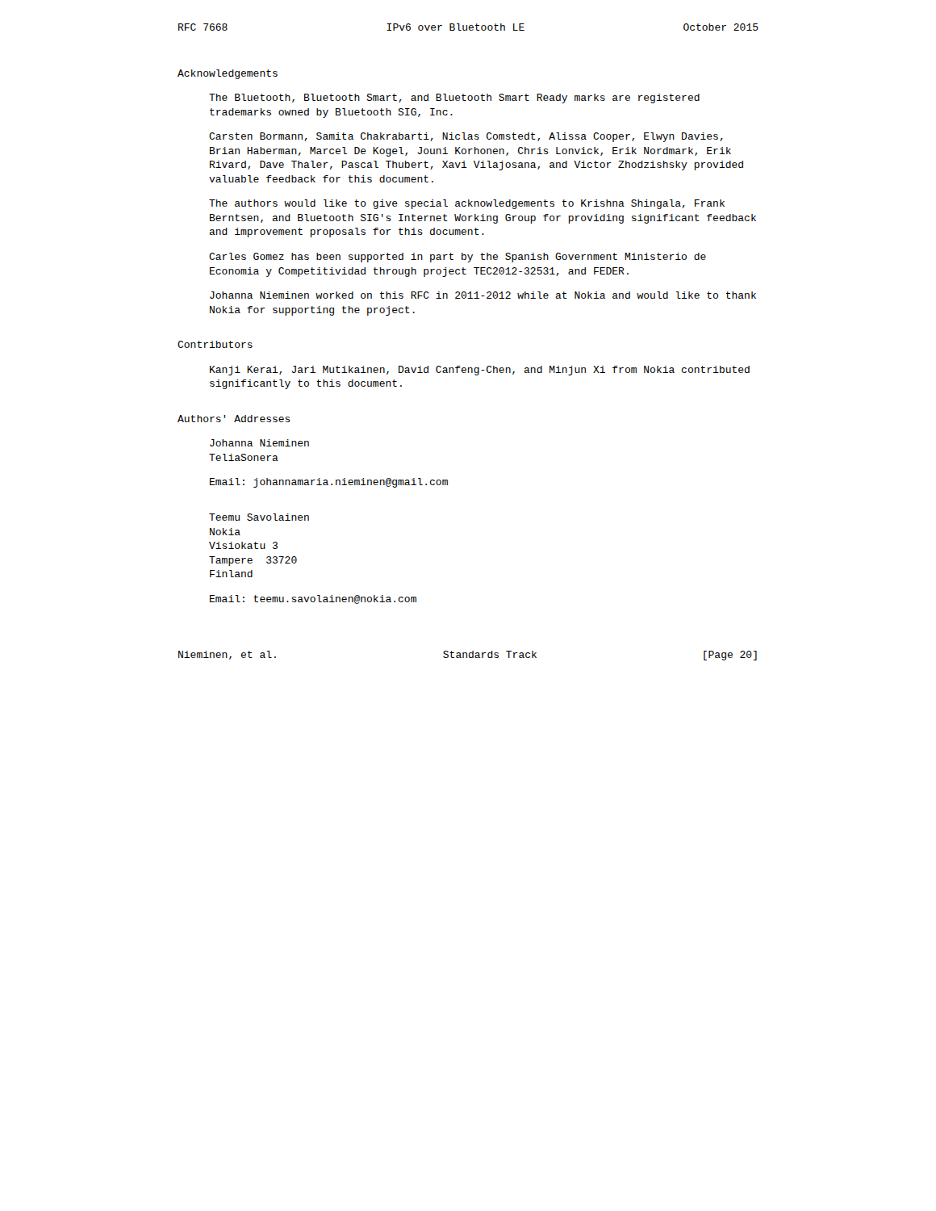RFC 7668 IPv6 over Bluetooth LE October 2015
Acknowledgements
The Bluetooth, Bluetooth Smart, and Bluetooth Smart Ready marks are registered trademarks owned by Bluetooth SIG, Inc.
Carsten Bormann, Samita Chakrabarti, Niclas Comstedt, Alissa Cooper, Elwyn Davies, Brian Haberman, Marcel De Kogel, Jouni Korhonen, Chris Lonvick, Erik Nordmark, Erik Rivard, Dave Thaler, Pascal Thubert, Xavi Vilajosana, and Victor Zhodzishsky provided valuable feedback for this document.
The authors would like to give special acknowledgements to Krishna Shingala, Frank Berntsen, and Bluetooth SIG's Internet Working Group for providing significant feedback and improvement proposals for this document.
Carles Gomez has been supported in part by the Spanish Government Ministerio de Economia y Competitividad through project TEC2012-32531, and FEDER.
Johanna Nieminen worked on this RFC in 2011-2012 while at Nokia and would like to thank Nokia for supporting the project.
Contributors
Kanji Kerai, Jari Mutikainen, David Canfeng-Chen, and Minjun Xi from Nokia contributed significantly to this document.
Authors' Addresses
Johanna Nieminen
TeliaSonera
Email: johannamaria.nieminen@gmail.com
Teemu Savolainen
Nokia
Visiokatu 3
Tampere 33720
Finland
Email: teemu.savolainen@nokia.com
Nieminen, et al. Standards Track [Page 20]